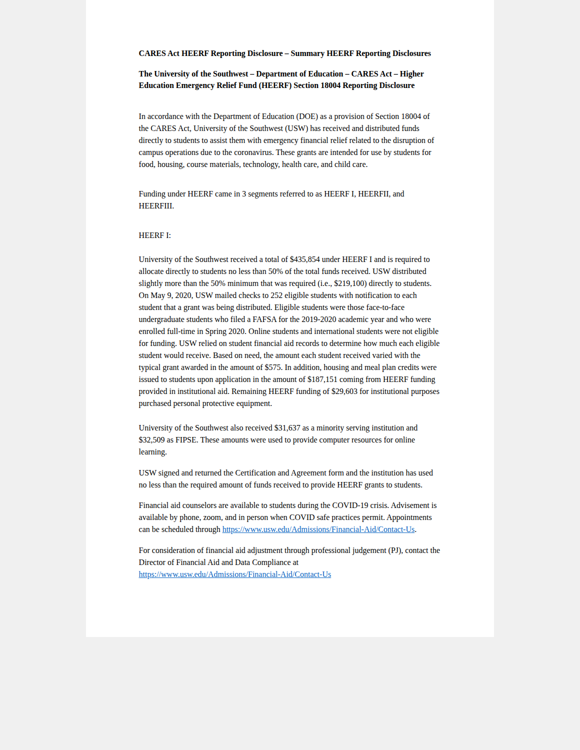CARES Act HEERF Reporting Disclosure – Summary HEERF Reporting Disclosures
The University of the Southwest – Department of Education – CARES Act – Higher Education Emergency Relief Fund (HEERF) Section 18004 Reporting Disclosure
In accordance with the Department of Education (DOE) as a provision of Section 18004 of the CARES Act, University of the Southwest (USW) has received and distributed funds directly to students to assist them with emergency financial relief related to the disruption of campus operations due to the coronavirus. These grants are intended for use by students for food, housing, course materials, technology, health care, and child care.
Funding under HEERF came in 3 segments referred to as HEERF I, HEERFII, and HEERFIII.
HEERF I:
University of the Southwest received a total of $435,854 under HEERF I and is required to allocate directly to students no less than 50% of the total funds received. USW distributed slightly more than the 50% minimum that was required (i.e., $219,100) directly to students. On May 9, 2020, USW mailed checks to 252 eligible students with notification to each student that a grant was being distributed. Eligible students were those face-to-face undergraduate students who filed a FAFSA for the 2019-2020 academic year and who were enrolled full-time in Spring 2020. Online students and international students were not eligible for funding. USW relied on student financial aid records to determine how much each eligible student would receive. Based on need, the amount each student received varied with the typical grant awarded in the amount of $575. In addition, housing and meal plan credits were issued to students upon application in the amount of $187,151 coming from HEERF funding provided in institutional aid. Remaining HEERF funding of $29,603 for institutional purposes purchased personal protective equipment.
University of the Southwest also received $31,637 as a minority serving institution and $32,509 as FIPSE. These amounts were used to provide computer resources for online learning.
USW signed and returned the Certification and Agreement form and the institution has used no less than the required amount of funds received to provide HEERF grants to students.
Financial aid counselors are available to students during the COVID-19 crisis. Advisement is available by phone, zoom, and in person when COVID safe practices permit. Appointments can be scheduled through https://www.usw.edu/Admissions/Financial-Aid/Contact-Us.
For consideration of financial aid adjustment through professional judgement (PJ), contact the Director of Financial Aid and Data Compliance at https://www.usw.edu/Admissions/Financial-Aid/Contact-Us